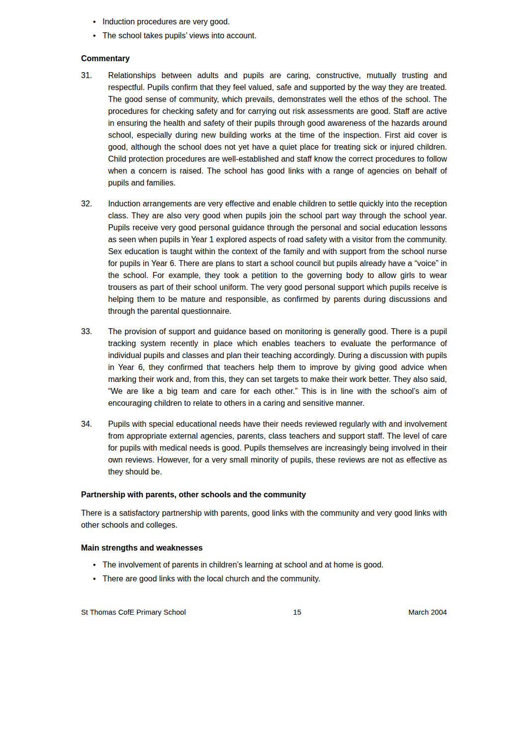Induction procedures are very good.
The school takes pupils’ views into account.
Commentary
Relationships between adults and pupils are caring, constructive, mutually trusting and respectful. Pupils confirm that they feel valued, safe and supported by the way they are treated. The good sense of community, which prevails, demonstrates well the ethos of the school. The procedures for checking safety and for carrying out risk assessments are good. Staff are active in ensuring the health and safety of their pupils through good awareness of the hazards around school, especially during new building works at the time of the inspection. First aid cover is good, although the school does not yet have a quiet place for treating sick or injured children. Child protection procedures are well-established and staff know the correct procedures to follow when a concern is raised. The school has good links with a range of agencies on behalf of pupils and families.
Induction arrangements are very effective and enable children to settle quickly into the reception class. They are also very good when pupils join the school part way through the school year. Pupils receive very good personal guidance through the personal and social education lessons as seen when pupils in Year 1 explored aspects of road safety with a visitor from the community. Sex education is taught within the context of the family and with support from the school nurse for pupils in Year 6. There are plans to start a school council but pupils already have a “voice” in the school. For example, they took a petition to the governing body to allow girls to wear trousers as part of their school uniform. The very good personal support which pupils receive is helping them to be mature and responsible, as confirmed by parents during discussions and through the parental questionnaire.
The provision of support and guidance based on monitoring is generally good. There is a pupil tracking system recently in place which enables teachers to evaluate the performance of individual pupils and classes and plan their teaching accordingly. During a discussion with pupils in Year 6, they confirmed that teachers help them to improve by giving good advice when marking their work and, from this, they can set targets to make their work better. They also said, “We are like a big team and care for each other.” This is in line with the school’s aim of encouraging children to relate to others in a caring and sensitive manner.
Pupils with special educational needs have their needs reviewed regularly with and involvement from appropriate external agencies, parents, class teachers and support staff. The level of care for pupils with medical needs is good. Pupils themselves are increasingly being involved in their own reviews. However, for a very small minority of pupils, these reviews are not as effective as they should be.
Partnership with parents, other schools and the community
There is a satisfactory partnership with parents, good links with the community and very good links with other schools and colleges.
Main strengths and weaknesses
The involvement of parents in children’s learning at school and at home is good.
There are good links with the local church and the community.
St Thomas CofE Primary School 15 March 2004